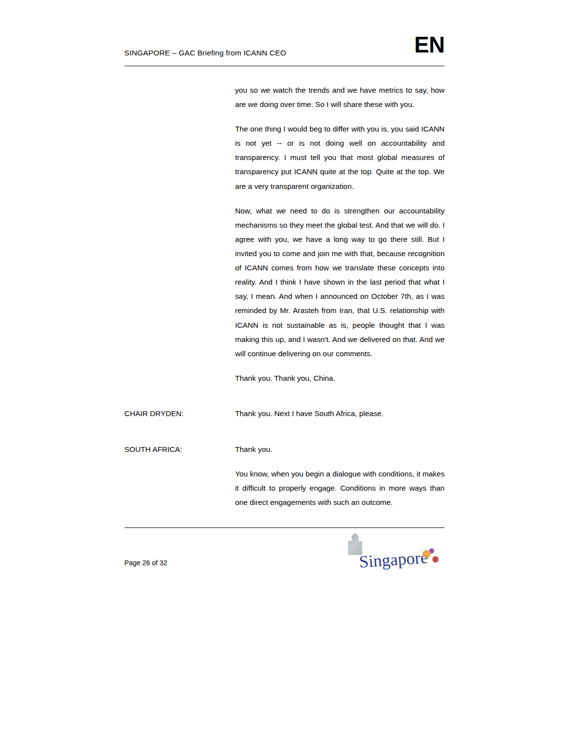SINGAPORE – GAC Briefing from ICANN CEO
EN
you so we watch the trends and we have metrics to say, how are we doing over time. So I will share these with you.
The one thing I would beg to differ with you is, you said ICANN is not yet -- or is not doing well on accountability and transparency. I must tell you that most global measures of transparency put ICANN quite at the top. Quite at the top. We are a very transparent organization.
Now, what we need to do is strengthen our accountability mechanisms so they meet the global test. And that we will do. I agree with you, we have a long way to go there still. But I invited you to come and join me with that, because recognition of ICANN comes from how we translate these concepts into reality. And I think I have shown in the last period that what I say, I mean. And when I announced on October 7th, as I was reminded by Mr. Arasteh from Iran, that U.S. relationship with ICANN is not sustainable as is, people thought that I was making this up, and I wasn't. And we delivered on that. And we will continue delivering on our comments.
Thank you. Thank you, China.
CHAIR DRYDEN:
Thank you. Next I have South Africa, please.
SOUTH AFRICA:
Thank you.
You know, when you begin a dialogue with conditions, it makes it difficult to properly engage. Conditions in more ways than one direct engagements with such an outcome.
Page 26 of 32
Singapore